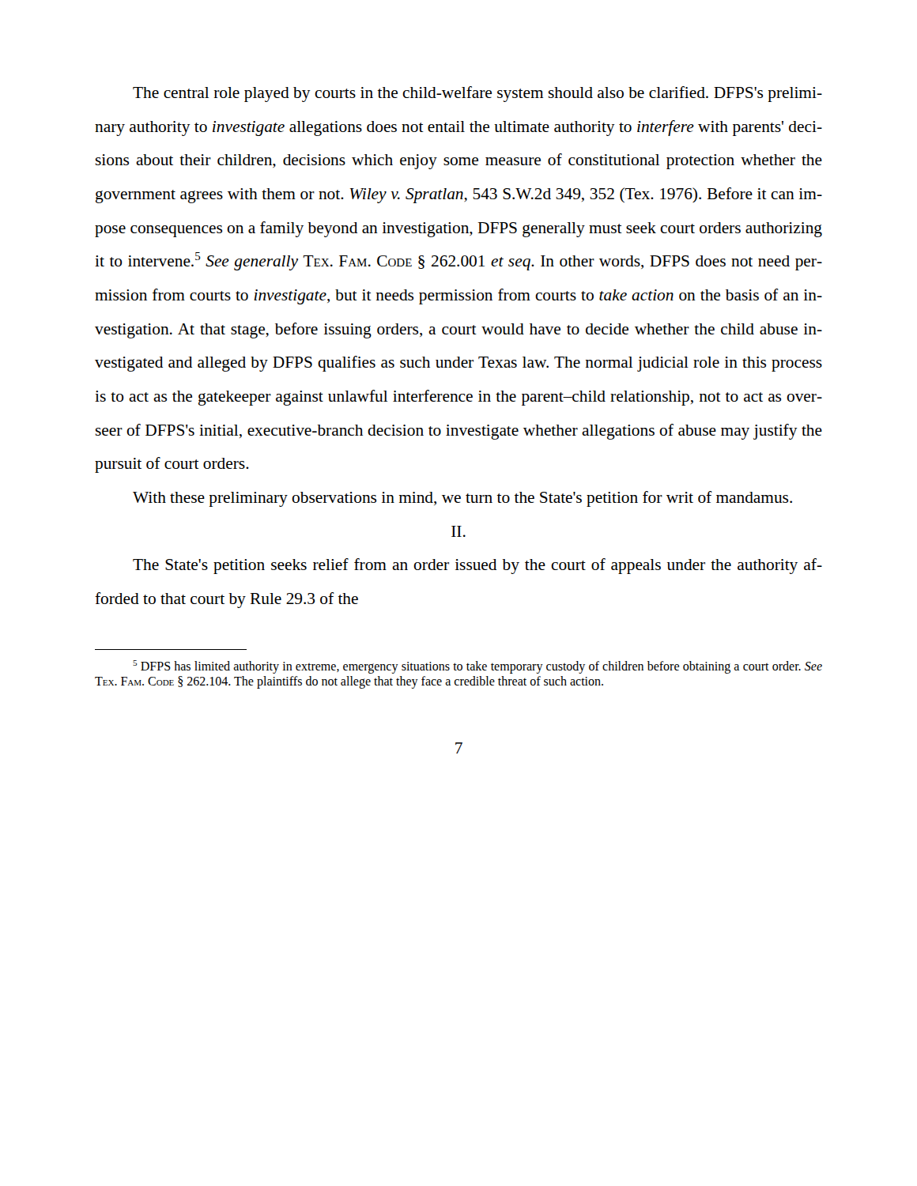The central role played by courts in the child-welfare system should also be clarified. DFPS's preliminary authority to investigate allegations does not entail the ultimate authority to interfere with parents' decisions about their children, decisions which enjoy some measure of constitutional protection whether the government agrees with them or not. Wiley v. Spratlan, 543 S.W.2d 349, 352 (Tex. 1976). Before it can impose consequences on a family beyond an investigation, DFPS generally must seek court orders authorizing it to intervene.5 See generally Tex. Fam. Code § 262.001 et seq. In other words, DFPS does not need permission from courts to investigate, but it needs permission from courts to take action on the basis of an investigation. At that stage, before issuing orders, a court would have to decide whether the child abuse investigated and alleged by DFPS qualifies as such under Texas law. The normal judicial role in this process is to act as the gatekeeper against unlawful interference in the parent–child relationship, not to act as overseer of DFPS's initial, executive-branch decision to investigate whether allegations of abuse may justify the pursuit of court orders.
With these preliminary observations in mind, we turn to the State's petition for writ of mandamus.
II.
The State's petition seeks relief from an order issued by the court of appeals under the authority afforded to that court by Rule 29.3 of the
5 DFPS has limited authority in extreme, emergency situations to take temporary custody of children before obtaining a court order. See Tex. Fam. Code § 262.104. The plaintiffs do not allege that they face a credible threat of such action.
7